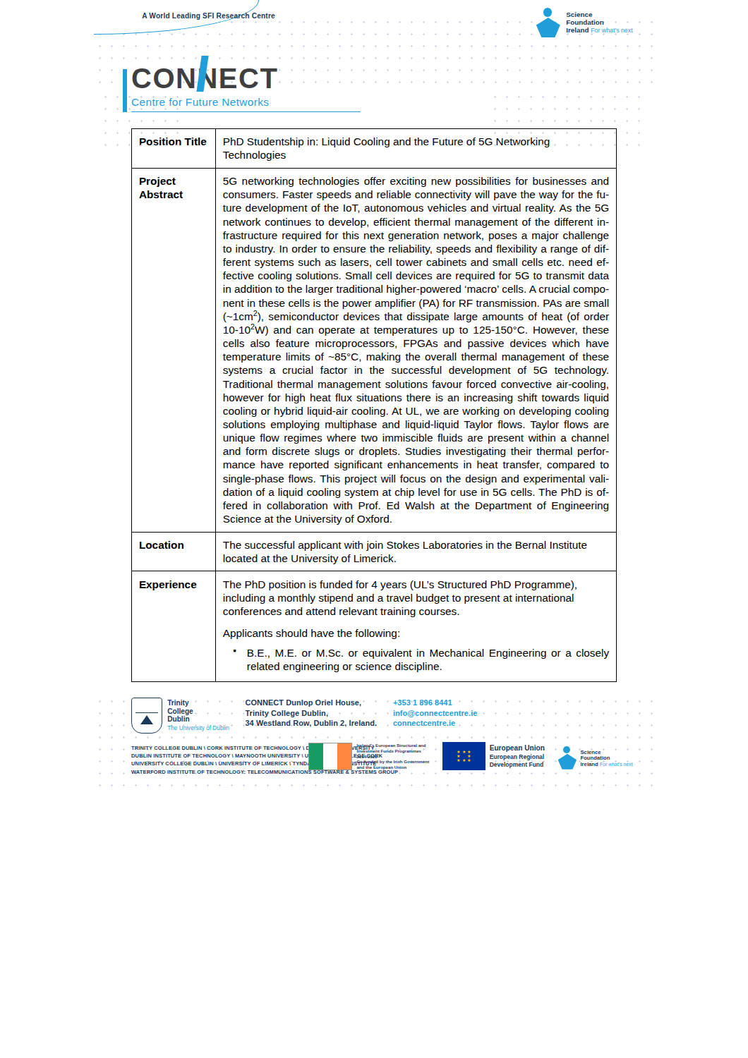A World Leading SFI Research Centre
Science
Foundation
Ireland For what's next
CONNECT
Centre for Future Networks
| Position Title | PhD Studentship in: Liquid Cooling and the Future of 5G Networking Technologies |
| Project Abstract | 5G networking technologies offer exciting new possibilities for businesses and consumers. Faster speeds and reliable connectivity will pave the way for the future development of the IoT, autonomous vehicles and virtual reality. As the 5G network continues to develop, efficient thermal management of the different infrastructure required for this next generation network, poses a major challenge to industry. In order to ensure the reliability, speeds and flexibility a range of different systems such as lasers, cell tower cabinets and small cells etc. need effective cooling solutions. Small cell devices are required for 5G to transmit data in addition to the larger traditional higher-powered ‘macro’ cells. A crucial component in these cells is the power amplifier (PA) for RF transmission. PAs are small (~1cm 2 ), semiconductor devices that dissipate large amounts of heat (of order 10-10 2 W) and can operate at temperatures up to 125-150°C. However, these cells also feature microprocessors, FPGAs and passive devices which have temperature limits of ~85°C, making the overall thermal management of these systems a crucial factor in the successful development of 5G technology. Traditional thermal management solutions favour forced convective air-cooling, however for high heat flux situations there is an increasing shift towards liquid cooling or hybrid liquid-air cooling. At UL, we are working on developing cooling solutions employing multiphase and liquid-liquid Taylor flows. Taylor flows are unique flow regimes where two immiscible fluids are present within a channel and form discrete slugs or droplets. Studies investigating their thermal performance have reported significant enhancements in heat transfer, compared to single-phase flows. This project will focus on the design and experimental validation of a liquid cooling system at chip level for use in 5G cells. The PhD is offered in collaboration with Prof. Ed Walsh at the Department of Engineering Science at the University of Oxford. |
| Location | The successful applicant with join Stokes Laboratories in the Bernal Institute located at the University of Limerick. |
| Experience | The PhD position is funded for 4 years (UL’s Structured PhD Programme), including a monthly stipend and a travel budget to present at international conferences and attend relevant training courses. Applicants should have the following: B.E., M.E. or M.Sc. or equivalent in Mechanical Engineering or a closely related engineering or science discipline. |
Trinity
College
Dublin The University of Dublin
CONNECT Dunlop Oriel House,
Trinity College Dublin,
34 Westland Row, Dublin 2, Ireland.
+353 1 896 8441
info@connectcentre.ie
connectcentre.ie
Trinity College Dublin \ Cork Institute of Technology \ Dublin City University
Dublin Institute of Technology \ Maynooth University \ University College Cork
University College Dublin \ University of Limerick \ Tyndall National Institute
Waterford Institute of Technology: Telecommunications Software & Systems Group
Ireland's European Structural and
Investment Funds Programmes
2014-2020
Co-funded by the Irish Government
and the European Union
★ ★ ★
★ ★
★ ★ ★
European Union
European Regional
Development Fund
Science
Foundation
Ireland For what's next